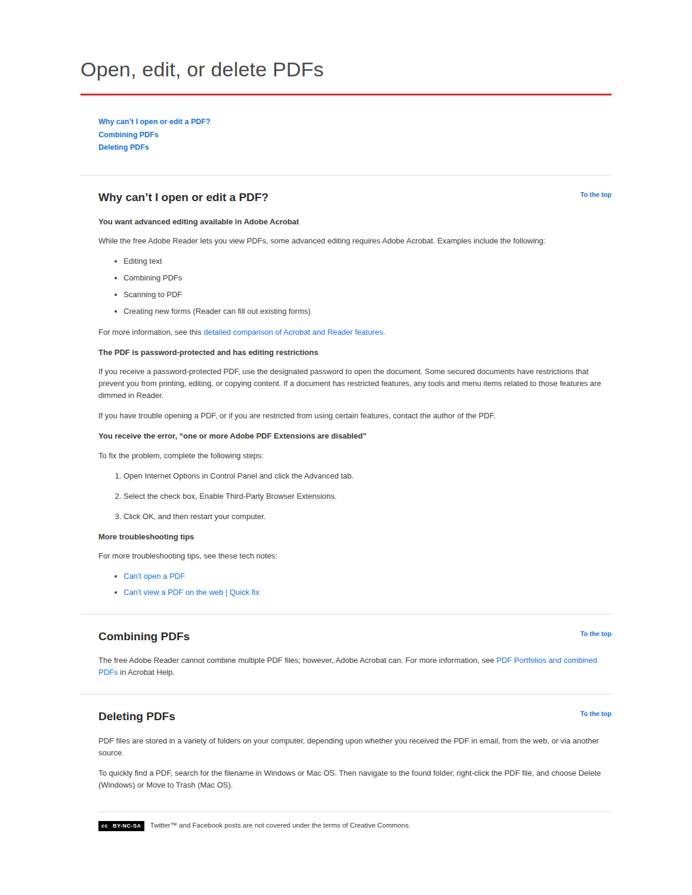Open, edit, or delete PDFs
Why can’t I open or edit a PDF?
Combining PDFs
Deleting PDFs
To the top
Why can’t I open or edit a PDF?
You want advanced editing available in Adobe Acrobat
While the free Adobe Reader lets you view PDFs, some advanced editing requires Adobe Acrobat. Examples include the following:
Editing text
Combining PDFs
Scanning to PDF
Creating new forms (Reader can fill out existing forms)
For more information, see this detailed comparison of Acrobat and Reader features.
The PDF is password-protected and has editing restrictions
If you receive a password-protected PDF, use the designated password to open the document. Some secured documents have restrictions that prevent you from printing, editing, or copying content. If a document has restricted features, any tools and menu items related to those features are dimmed in Reader.
If you have trouble opening a PDF, or if you are restricted from using certain features, contact the author of the PDF.
You receive the error, “one or more Adobe PDF Extensions are disabled”
To fix the problem, complete the following steps:
Open Internet Options in Control Panel and click the Advanced tab.
Select the check box, Enable Third-Party Browser Extensions.
Click OK, and then restart your computer.
More troubleshooting tips
For more troubleshooting tips, see these tech notes:
Can't open a PDF
Can't view a PDF on the web | Quick fix
To the top
Combining PDFs
The free Adobe Reader cannot combine multiple PDF files; however, Adobe Acrobat can. For more information, see PDF Portfolios and combined PDFs in Acrobat Help.
To the top
Deleting PDFs
PDF files are stored in a variety of folders on your computer, depending upon whether you received the PDF in email, from the web, or via another source.
To quickly find a PDF, search for the filename in Windows or Mac OS. Then navigate to the found folder, right-click the PDF file, and choose Delete (Windows) or Move to Trash (Mac OS).
cc BY-NC-SA Twitter™ and Facebook posts are not covered under the terms of Creative Commons.